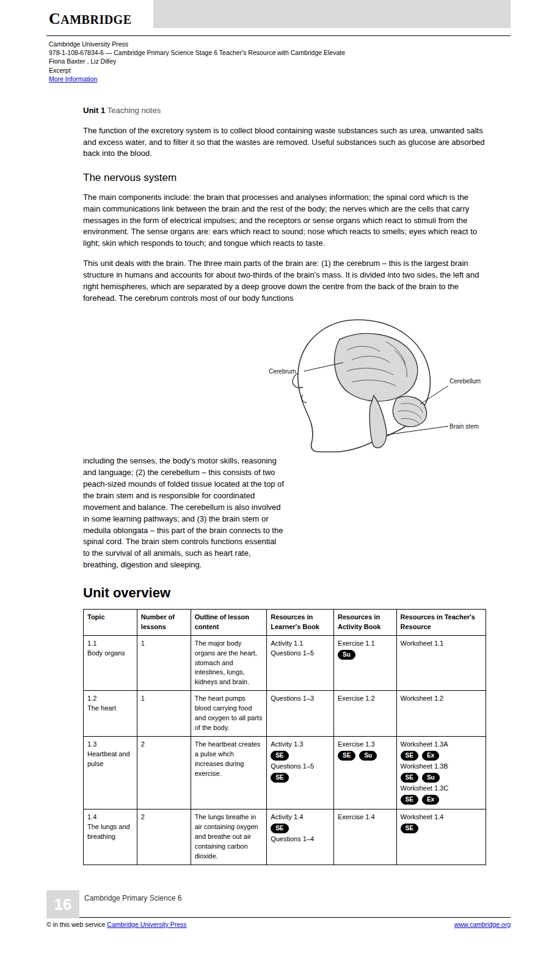CAMBRIDGE
Cambridge University Press
978-1-108-67834-6 — Cambridge Primary Science Stage 6 Teacher's Resource with Cambridge Elevate
Fiona Baxter , Liz Dilley
Excerpt
More Information
Unit 1 Teaching notes
The function of the excretory system is to collect blood containing waste substances such as urea, unwanted salts and excess water, and to filter it so that the wastes are removed. Useful substances such as glucose are absorbed back into the blood.
The nervous system
The main components include: the brain that processes and analyses information; the spinal cord which is the main communications link between the brain and the rest of the body; the nerves which are the cells that carry messages in the form of electrical impulses; and the receptors or sense organs which react to stimuli from the environment. The sense organs are: ears which react to sound; nose which reacts to smells; eyes which react to light; skin which responds to touch; and tongue which reacts to taste.
This unit deals with the brain. The three main parts of the brain are: (1) the cerebrum – this is the largest brain structure in humans and accounts for about two-thirds of the brain's mass. It is divided into two sides, the left and right hemispheres, which are separated by a deep groove down the centre from the back of the brain to the forehead. The cerebrum controls most of our body functions
Cerebrum Cerebellum Brain stem
including the senses, the body's motor skills, reasoning and language; (2) the cerebellum – this consists of two peach-sized mounds of folded tissue located at the top of the brain stem and is responsible for coordinated movement and balance. The cerebellum is also involved in some learning pathways; and (3) the brain stem or medulla oblongata – this part of the brain connects to the spinal cord. The brain stem controls functions essential to the survival of all animals, such as heart rate, breathing, digestion and sleeping.
Unit overview
| Topic | Number of lessons | Outline of lesson content | Resources in Learner's Book | Resources in Activity Book | Resources in Teacher's Resource |
| --- | --- | --- | --- | --- | --- |
| 1.1 Body organs | 1 | The major body organs are the heart, stomach and intestines, lungs, kidneys and brain. | Activity 1.1 Questions 1–5 | Exercise 1.1 Su | Worksheet 1.1 |
| 1.2 The heart | 1 | The heart pumps blood carrying food and oxygen to all parts of the body. | Questions 1–3 | Exercise 1.2 | Worksheet 1.2 |
| 1.3 Heartbeat and pulse | 2 | The heartbeat creates a pulse whch increases during exercise. | Activity 1.3 SE Questions 1–5 SE | Exercise 1.3 SE Su | Worksheet 1.3A SE Ex Worksheet 1.3B SE Su Worksheet 1.3C SE Ex |
| 1.4 The lungs and breathing | 2 | The lungs breathe in air containing oxygen and breathe out air containing carbon dioxide. | Activity 1.4 SE Questions 1–4 | Exercise 1.4 | Worksheet 1.4 SE |
16
Cambridge Primary Science 6
© in this web service Cambridge University Press www.cambridge.org